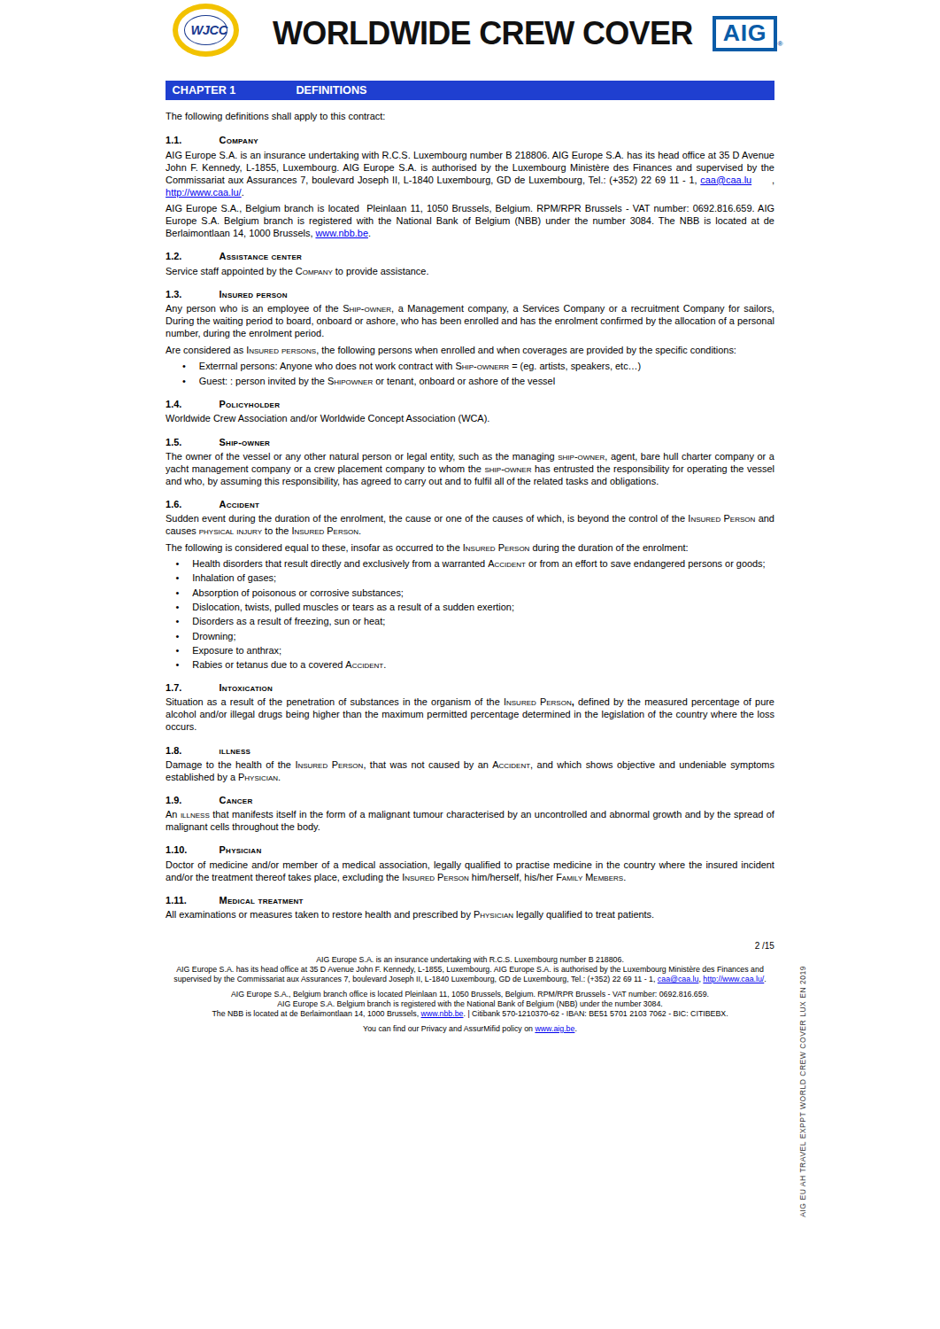WJCC
WORLDWIDE CREW COVER
AIG®
CHAPTER 1 DEFINITIONS
The following definitions shall apply to this contract:
1.1. Company
AIG Europe S.A. is an insurance undertaking with R.C.S. Luxembourg number B 218806. AIG Europe S.A. has its head office at 35 D Avenue John F. Kennedy, L-1855, Luxembourg. AIG Europe S.A. is authorised by the Luxembourg Ministère des Finances and supervised by the Commissariat aux Assurances 7, boulevard Joseph II, L-1840 Luxembourg, GD de Luxembourg, Tel.: (+352) 22 69 11 - 1, caa@caa.lu , http://www.caa.lu/.
AIG Europe S.A., Belgium branch is located Pleinlaan 11, 1050 Brussels, Belgium. RPM/RPR Brussels - VAT number: 0692.816.659. AIG Europe S.A. Belgium branch is registered with the National Bank of Belgium (NBB) under the number 3084. The NBB is located at de Berlaimontlaan 14, 1000 Brussels, www.nbb.be.
1.2. Assistance center
Service staff appointed by the Company to provide assistance.
1.3. Insured person
Any person who is an employee of the Ship-owner, a Management company, a Services Company or a recruitment Company for sailors, During the waiting period to board, onboard or ashore, who has been enrolled and has the enrolment confirmed by the allocation of a personal number, during the enrolment period.
Are considered as Insured persons, the following persons when enrolled and when coverages are provided by the specific conditions:
Exterrnal persons: Anyone who does not work contract with Ship-ownerr = (eg. artists, speakers, etc…)
Guest: : person invited by the Shipowner or tenant, onboard or ashore of the vessel
1.4. Policyholder
Worldwide Crew Association and/or Worldwide Concept Association (WCA).
1.5. Ship-owner
The owner of the vessel or any other natural person or legal entity, such as the managing ship-owner, agent, bare hull charter company or a yacht management company or a crew placement company to whom the ship-owner has entrusted the responsibility for operating the vessel and who, by assuming this responsibility, has agreed to carry out and to fulfil all of the related tasks and obligations.
1.6. Accident
Sudden event during the duration of the enrolment, the cause or one of the causes of which, is beyond the control of the Insured Person and causes physical injury to the Insured Person.
The following is considered equal to these, insofar as occurred to the Insured Person during the duration of the enrolment:
Health disorders that result directly and exclusively from a warranted Accident or from an effort to save endangered persons or goods;
Inhalation of gases;
Absorption of poisonous or corrosive substances;
Dislocation, twists, pulled muscles or tears as a result of a sudden exertion;
Disorders as a result of freezing, sun or heat;
Drowning;
Exposure to anthrax;
Rabies or tetanus due to a covered Accident.
1.7. Intoxication
Situation as a result of the penetration of substances in the organism of the Insured Person, defined by the measured percentage of pure alcohol and/or illegal drugs being higher than the maximum permitted percentage determined in the legislation of the country where the loss occurs.
1.8. illness
Damage to the health of the Insured Person, that was not caused by an Accident, and which shows objective and undeniable symptoms established by a Physician.
1.9. Cancer
An illness that manifests itself in the form of a malignant tumour characterised by an uncontrolled and abnormal growth and by the spread of malignant cells throughout the body.
1.10. Physician
Doctor of medicine and/or member of a medical association, legally qualified to practise medicine in the country where the insured incident and/or the treatment thereof takes place, excluding the Insured Person him/herself, his/her Family Members.
1.11. Medical treatment
All examinations or measures taken to restore health and prescribed by Physician legally qualified to treat patients.
2 /15
AIG Europe S.A. is an insurance undertaking with R.C.S. Luxembourg number B 218806.
AIG Europe S.A. has its head office at 35 D Avenue John F. Kennedy, L-1855, Luxembourg. AIG Europe S.A. is authorised by the Luxembourg Ministère des Finances and supervised by the Commissariat aux Assurances 7, boulevard Joseph II, L-1840 Luxembourg, GD de Luxembourg, Tel.: (+352) 22 69 11 - 1, caa@caa.lu, http://www.caa.lu/.
AIG Europe S.A., Belgium branch office is located Pleinlaan 11, 1050 Brussels, Belgium. RPM/RPR Brussels - VAT number: 0692.816.659.
AIG Europe S.A. Belgium branch is registered with the National Bank of Belgium (NBB) under the number 3084.
The NBB is located at de Berlaimontlaan 14, 1000 Brussels, www.nbb.be. | Citibank 570-1210370-62 - IBAN: BE51 5701 2103 7062 - BIC: CITIBEBX.
You can find our Privacy and AssurMifid policy on www.aig.be.
AIG EU AH TRAVEL EXPPT WORLD CREW COVER LUX EN 2019